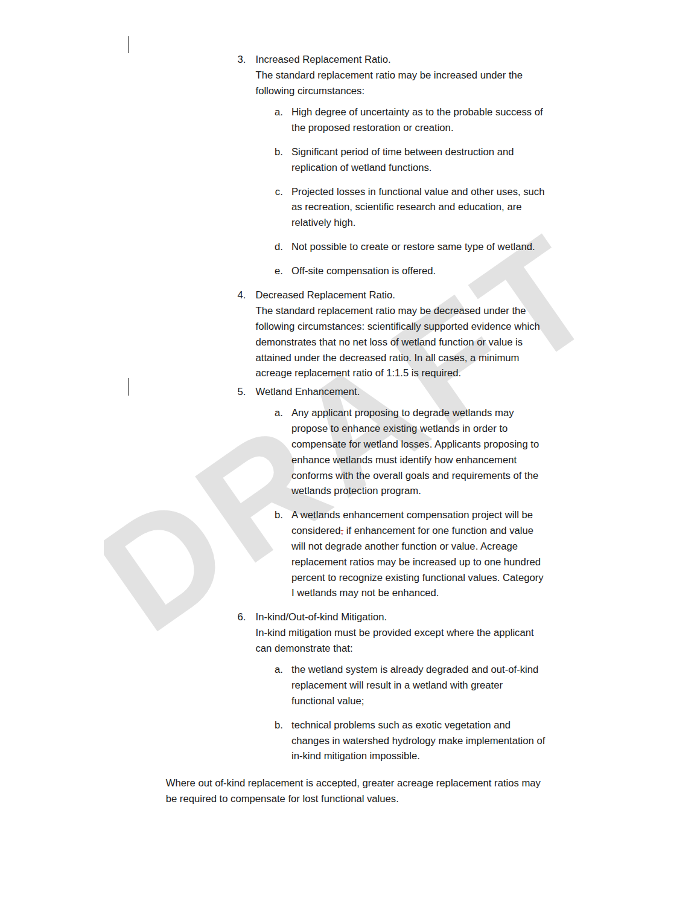DRAFT
Increased Replacement Ratio.
The standard replacement ratio may be increased under the following circumstances:
High degree of uncertainty as to the probable success of the proposed restoration or creation.
Significant period of time between destruction and replication of wetland functions.
Projected losses in functional value and other uses, such as recreation, scientific research and education, are relatively high.
Not possible to create or restore same type of wetland.
Off-site compensation is offered.
Decreased Replacement Ratio.
The standard replacement ratio may be decreased under the following circumstances: scientifically supported evidence which demonstrates that no net loss of wetland function or value is attained under the decreased ratio. In all cases, a minimum acreage replacement ratio of 1:1.5 is required.
Wetland Enhancement.
Any applicant proposing to degrade wetlands may propose to enhance existing wetlands in order to compensate for wetland losses. Applicants proposing to enhance wetlands must identify how enhancement conforms with the overall goals and requirements of the wetlands protection program.
A wetlands enhancement compensation project will be considered, if enhancement for one function and value will not degrade another function or value. Acreage replacement ratios may be increased up to one hundred percent to recognize existing functional values. Category I wetlands may not be enhanced.
In-kind/Out-of-kind Mitigation.
In-kind mitigation must be provided except where the applicant can demonstrate that:
the wetland system is already degraded and out-of-kind replacement will result in a wetland with greater functional value;
technical problems such as exotic vegetation and changes in watershed hydrology make implementation of in-kind mitigation impossible.
Where out of-kind replacement is accepted, greater acreage replacement ratios may be required to compensate for lost functional values.